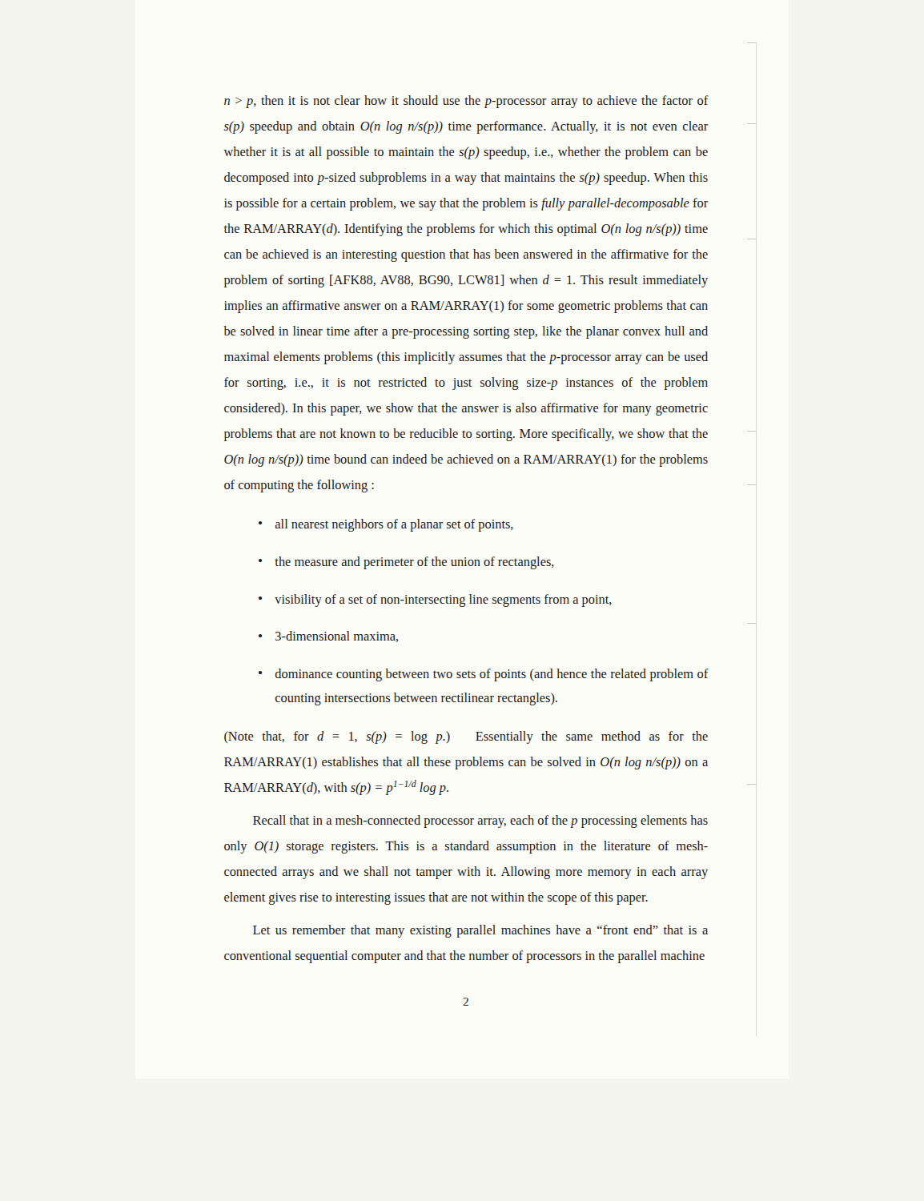n > p, then it is not clear how it should use the p-processor array to achieve the factor of s(p) speedup and obtain O(n log n/s(p)) time performance. Actually, it is not even clear whether it is at all possible to maintain the s(p) speedup, i.e., whether the problem can be decomposed into p-sized subproblems in a way that maintains the s(p) speedup. When this is possible for a certain problem, we say that the problem is fully parallel-decomposable for the RAM/ARRAY(d). Identifying the problems for which this optimal O(n log n/s(p)) time can be achieved is an interesting question that has been answered in the affirmative for the problem of sorting [AFK88, AV88, BG90, LCW81] when d = 1. This result immediately implies an affirmative answer on a RAM/ARRAY(1) for some geometric problems that can be solved in linear time after a pre-processing sorting step, like the planar convex hull and maximal elements problems (this implicitly assumes that the p-processor array can be used for sorting, i.e., it is not restricted to just solving size-p instances of the problem considered). In this paper, we show that the answer is also affirmative for many geometric problems that are not known to be reducible to sorting. More specifically, we show that the O(n log n/s(p)) time bound can indeed be achieved on a RAM/ARRAY(1) for the problems of computing the following :
all nearest neighbors of a planar set of points,
the measure and perimeter of the union of rectangles,
visibility of a set of non-intersecting line segments from a point,
3-dimensional maxima,
dominance counting between two sets of points (and hence the related problem of counting intersections between rectilinear rectangles).
(Note that, for d = 1, s(p) = log p.) Essentially the same method as for the RAM/ARRAY(1) establishes that all these problems can be solved in O(n log n/s(p)) on a RAM/ARRAY(d), with s(p) = p1−1/d log p.
Recall that in a mesh-connected processor array, each of the p processing elements has only O(1) storage registers. This is a standard assumption in the literature of mesh-connected arrays and we shall not tamper with it. Allowing more memory in each array element gives rise to interesting issues that are not within the scope of this paper.
Let us remember that many existing parallel machines have a “front end” that is a conventional sequential computer and that the number of processors in the parallel machine
2